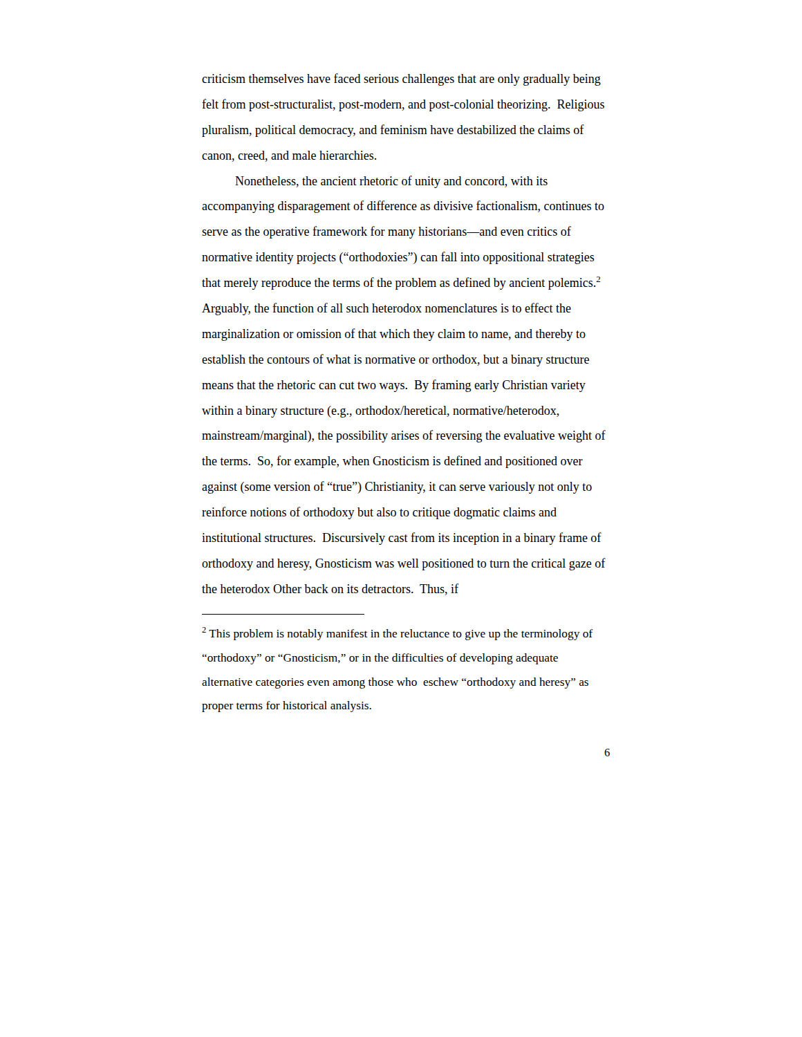criticism themselves have faced serious challenges that are only gradually being felt from post-structuralist, post-modern, and post-colonial theorizing. Religious pluralism, political democracy, and feminism have destabilized the claims of canon, creed, and male hierarchies.
Nonetheless, the ancient rhetoric of unity and concord, with its accompanying disparagement of difference as divisive factionalism, continues to serve as the operative framework for many historians—and even critics of normative identity projects (“orthodoxies”) can fall into oppositional strategies that merely reproduce the terms of the problem as defined by ancient polemics.2 Arguably, the function of all such heterodox nomenclatures is to effect the marginalization or omission of that which they claim to name, and thereby to establish the contours of what is normative or orthodox, but a binary structure means that the rhetoric can cut two ways. By framing early Christian variety within a binary structure (e.g., orthodox/heretical, normative/heterodox, mainstream/marginal), the possibility arises of reversing the evaluative weight of the terms. So, for example, when Gnosticism is defined and positioned over against (some version of “true”) Christianity, it can serve variously not only to reinforce notions of orthodoxy but also to critique dogmatic claims and institutional structures. Discursively cast from its inception in a binary frame of orthodoxy and heresy, Gnosticism was well positioned to turn the critical gaze of the heterodox Other back on its detractors. Thus, if
2 This problem is notably manifest in the reluctance to give up the terminology of “orthodoxy” or “Gnosticism,” or in the difficulties of developing adequate alternative categories even among those who eschew “orthodoxy and heresy” as proper terms for historical analysis.
6